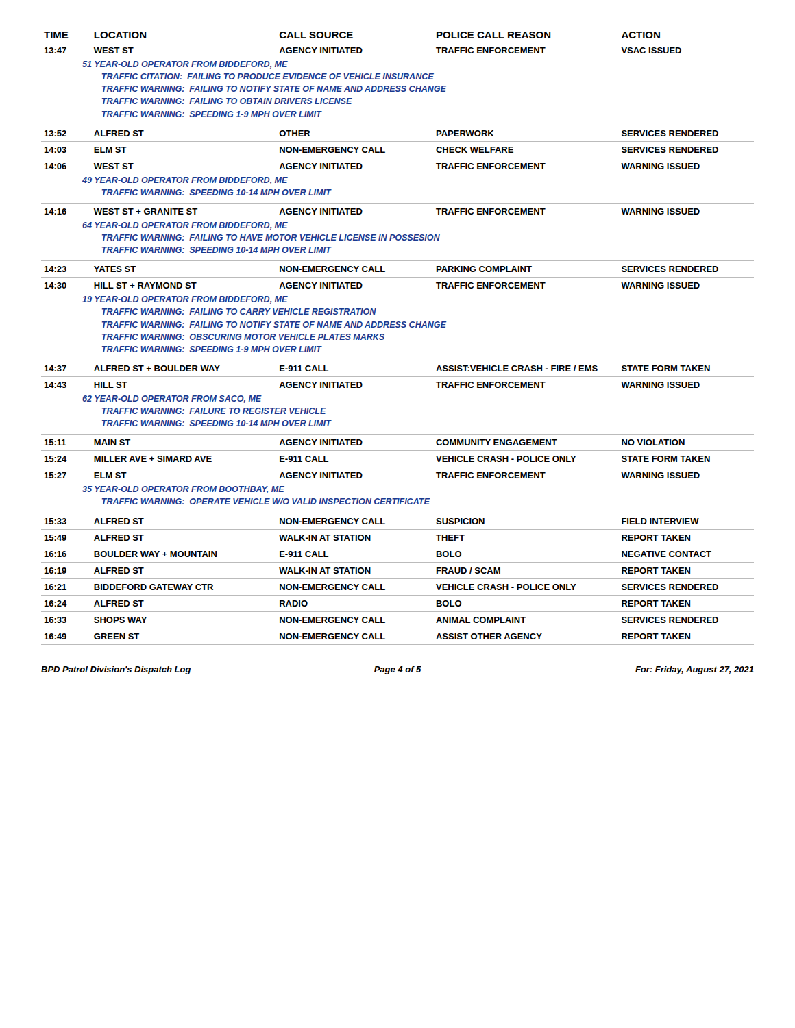| TIME | LOCATION | CALL SOURCE | POLICE CALL REASON | ACTION |
| --- | --- | --- | --- | --- |
| 13:47 | WEST ST | AGENCY INITIATED | TRAFFIC ENFORCEMENT | VSAC ISSUED |
| 51 YEAR-OLD OPERATOR FROM BIDDEFORD, ME TRAFFIC CITATION: FAILING TO PRODUCE EVIDENCE OF VEHICLE INSURANCE TRAFFIC WARNING: FAILING TO NOTIFY STATE OF NAME AND ADDRESS CHANGE TRAFFIC WARNING: FAILING TO OBTAIN DRIVERS LICENSE TRAFFIC WARNING: SPEEDING 1-9 MPH OVER LIMIT |
| 13:52 | ALFRED ST | OTHER | PAPERWORK | SERVICES RENDERED |
| 14:03 | ELM ST | NON-EMERGENCY CALL | CHECK WELFARE | SERVICES RENDERED |
| 14:06 | WEST ST | AGENCY INITIATED | TRAFFIC ENFORCEMENT | WARNING ISSUED |
| 49 YEAR-OLD OPERATOR FROM BIDDEFORD, ME TRAFFIC WARNING: SPEEDING 10-14 MPH OVER LIMIT |
| 14:16 | WEST ST + GRANITE ST | AGENCY INITIATED | TRAFFIC ENFORCEMENT | WARNING ISSUED |
| 64 YEAR-OLD OPERATOR FROM BIDDEFORD, ME TRAFFIC WARNING: FAILING TO HAVE MOTOR VEHICLE LICENSE IN POSSESION TRAFFIC WARNING: SPEEDING 10-14 MPH OVER LIMIT |
| 14:23 | YATES ST | NON-EMERGENCY CALL | PARKING COMPLAINT | SERVICES RENDERED |
| 14:30 | HILL ST + RAYMOND ST | AGENCY INITIATED | TRAFFIC ENFORCEMENT | WARNING ISSUED |
| 19 YEAR-OLD OPERATOR FROM BIDDEFORD, ME TRAFFIC WARNING: FAILING TO CARRY VEHICLE REGISTRATION TRAFFIC WARNING: FAILING TO NOTIFY STATE OF NAME AND ADDRESS CHANGE TRAFFIC WARNING: OBSCURING MOTOR VEHICLE PLATES MARKS TRAFFIC WARNING: SPEEDING 1-9 MPH OVER LIMIT |
| 14:37 | ALFRED ST + BOULDER WAY | E-911 CALL | ASSIST:VEHICLE CRASH - FIRE / EMS | STATE FORM TAKEN |
| 14:43 | HILL ST | AGENCY INITIATED | TRAFFIC ENFORCEMENT | WARNING ISSUED |
| 62 YEAR-OLD OPERATOR FROM SACO, ME TRAFFIC WARNING: FAILURE TO REGISTER VEHICLE TRAFFIC WARNING: SPEEDING 10-14 MPH OVER LIMIT |
| 15:11 | MAIN ST | AGENCY INITIATED | COMMUNITY ENGAGEMENT | NO VIOLATION |
| 15:24 | MILLER AVE + SIMARD AVE | E-911 CALL | VEHICLE CRASH - POLICE ONLY | STATE FORM TAKEN |
| 15:27 | ELM ST | AGENCY INITIATED | TRAFFIC ENFORCEMENT | WARNING ISSUED |
| 35 YEAR-OLD OPERATOR FROM BOOTHBAY, ME TRAFFIC WARNING: OPERATE VEHICLE W/O VALID INSPECTION CERTIFICATE |
| 15:33 | ALFRED ST | NON-EMERGENCY CALL | SUSPICION | FIELD INTERVIEW |
| 15:49 | ALFRED ST | WALK-IN AT STATION | THEFT | REPORT TAKEN |
| 16:16 | BOULDER WAY + MOUNTAIN | E-911 CALL | BOLO | NEGATIVE CONTACT |
| 16:19 | ALFRED ST | WALK-IN AT STATION | FRAUD / SCAM | REPORT TAKEN |
| 16:21 | BIDDEFORD GATEWAY CTR | NON-EMERGENCY CALL | VEHICLE CRASH - POLICE ONLY | SERVICES RENDERED |
| 16:24 | ALFRED ST | RADIO | BOLO | REPORT TAKEN |
| 16:33 | SHOPS WAY | NON-EMERGENCY CALL | ANIMAL COMPLAINT | SERVICES RENDERED |
| 16:49 | GREEN ST | NON-EMERGENCY CALL | ASSIST OTHER AGENCY | REPORT TAKEN |
BPD Patrol Division's Dispatch Log
Page 4 of 5
For: Friday, August 27, 2021